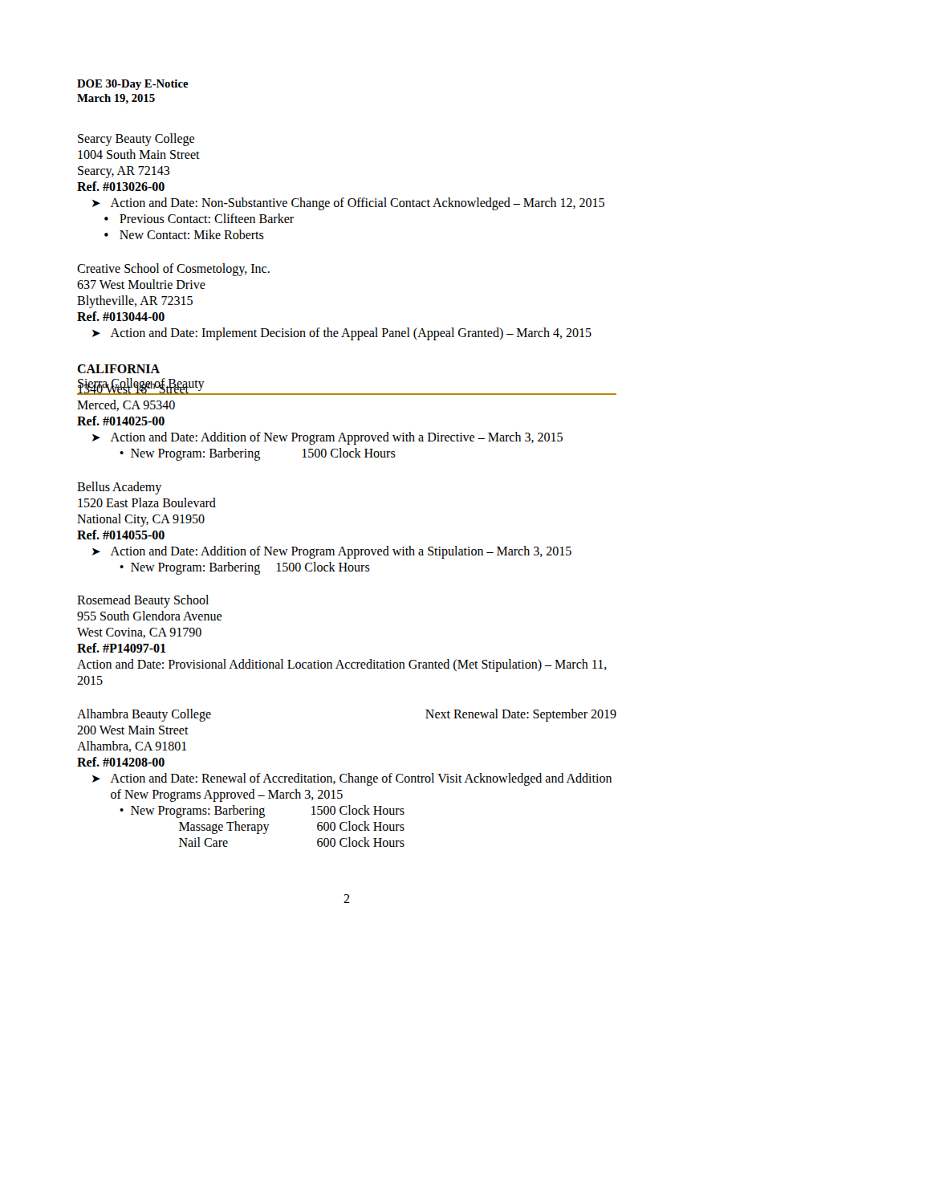DOE 30-Day E-Notice
March 19, 2015
Searcy Beauty College
1004 South Main Street
Searcy, AR 72143
Ref. #013026-00
Action and Date: Non-Substantive Change of Official Contact Acknowledged – March 12, 2015
Previous Contact: Clifteen Barker
New Contact: Mike Roberts
Creative School of Cosmetology, Inc.
637 West Moultrie Drive
Blytheville, AR 72315
Ref. #013044-00
Action and Date: Implement Decision of the Appeal Panel (Appeal Granted) – March 4, 2015
CALIFORNIA
Sierra College of Beauty
1340 West 18th Street
Merced, CA 95340
Ref. #014025-00
Action and Date: Addition of New Program Approved with a Directive – March 3, 2015
| • New Program: Barbering | 1500 Clock Hours |
Bellus Academy
1520 East Plaza Boulevard
National City, CA 91950
Ref. #014055-00
Action and Date: Addition of New Program Approved with a Stipulation – March 3, 2015
| • New Program: Barbering | 1500 Clock Hours |
Rosemead Beauty School
955 South Glendora Avenue
West Covina, CA 91790
Ref. #P14097-01
Action and Date: Provisional Additional Location Accreditation Granted (Met Stipulation) – March 11, 2015
Next Renewal Date: September 2019 Alhambra Beauty College
200 West Main Street
Alhambra, CA 91801
Ref. #014208-00
Action and Date: Renewal of Accreditation, Change of Control Visit Acknowledged and Addition of New Programs Approved – March 3, 2015
| • New Programs: Barbering | 1500 Clock Hours |
| Massage Therapy | 600 Clock Hours |
| Nail Care | 600 Clock Hours |
2